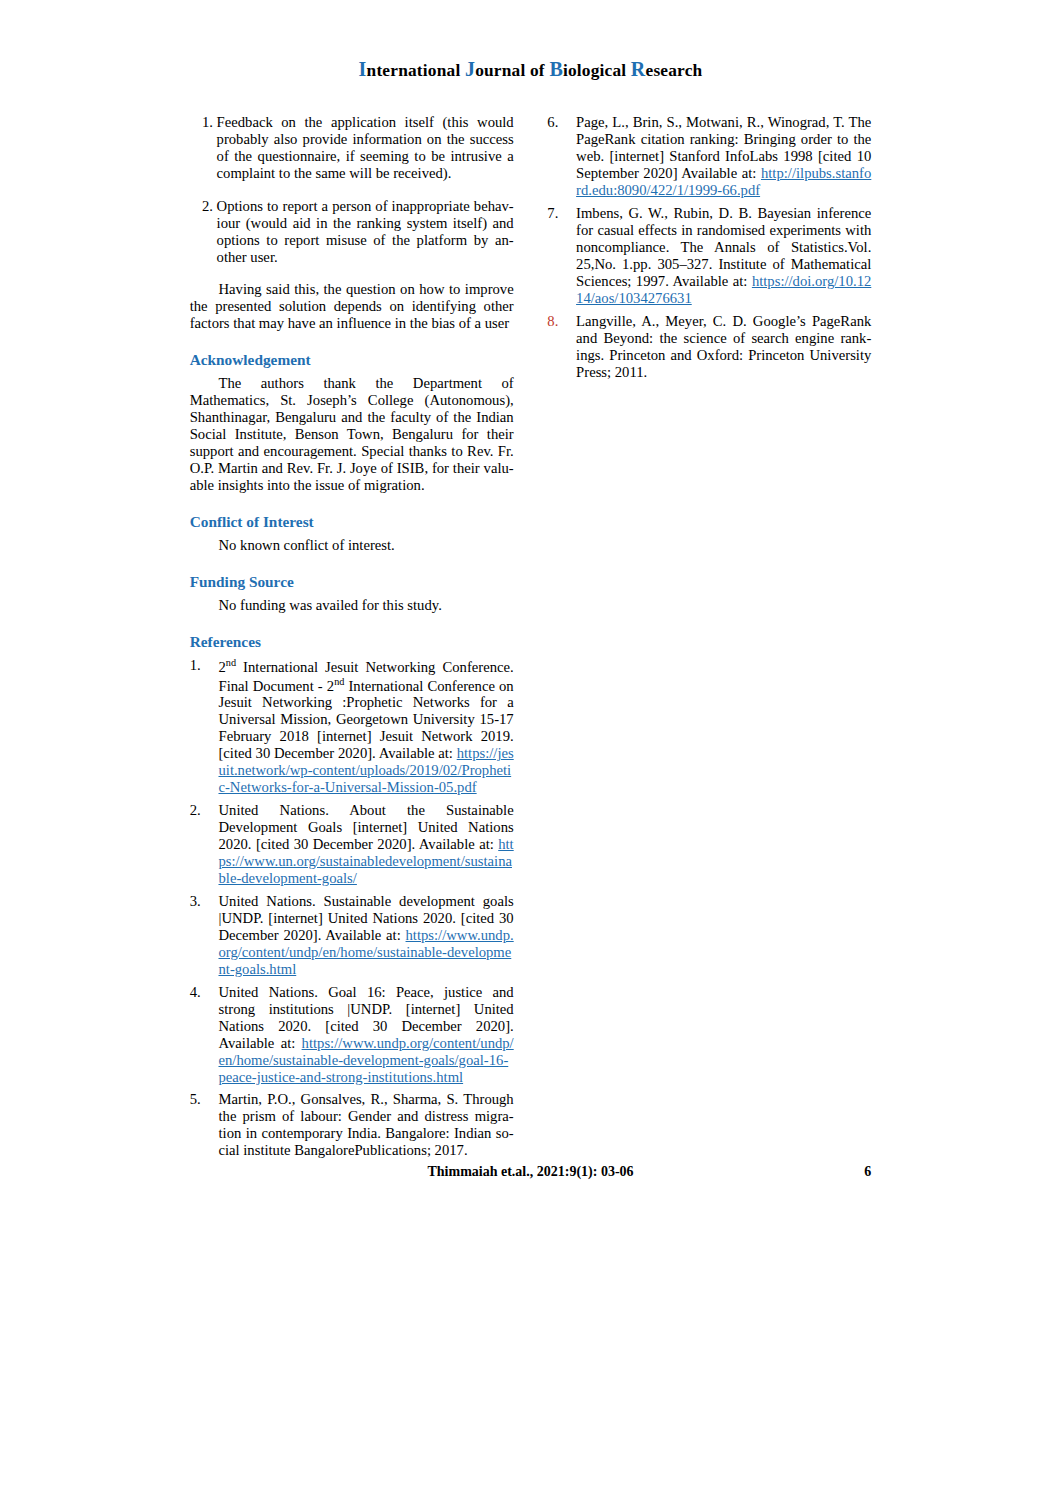International Journal of Biological Research
Feedback on the application itself (this would probably also provide information on the success of the questionnaire, if seeming to be intrusive a complaint to the same will be received).
Options to report a person of inappropriate behaviour (would aid in the ranking system itself) and options to report misuse of the platform by another user.
Having said this, the question on how to improve the presented solution depends on identifying other factors that may have an influence in the bias of a user
Acknowledgement
The authors thank the Department of Mathematics, St. Joseph’s College (Autonomous), Shanthinagar, Bengaluru and the faculty of the Indian Social Institute, Benson Town, Bengaluru for their support and encouragement. Special thanks to Rev. Fr. O.P. Martin and Rev. Fr. J. Joye of ISIB, for their valuable insights into the issue of migration.
Conflict of Interest
No known conflict of interest.
Funding Source
No funding was availed for this study.
References
2nd International Jesuit Networking Conference. Final Document - 2nd International Conference on Jesuit Networking :Prophetic Networks for a Universal Mission, Georgetown University 15-17 February 2018 [internet] Jesuit Network 2019. [cited 30 December 2020]. Available at: https://jesuit.network/wp-content/uploads/2019/02/Prophetic-Networks-for-a-Universal-Mission-05.pdf
United Nations. About the Sustainable Development Goals [internet] United Nations 2020. [cited 30 December 2020]. Available at: https://www.un.org/sustainabledevelopment/sustainable-development-goals/
United Nations. Sustainable development goals |UNDP. [internet] United Nations 2020. [cited 30 December 2020]. Available at: https://www.undp.org/content/undp/en/home/sustainable-development-goals.html
United Nations. Goal 16: Peace, justice and strong institutions |UNDP. [internet] United Nations 2020. [cited 30 December 2020]. Available at: https://www.undp.org/content/undp/en/home/sustainable-development-goals/goal-16-peace-justice-and-strong-institutions.html
Martin, P.O., Gonsalves, R., Sharma, S. Through the prism of labour: Gender and distress migration in contemporary India. Bangalore: Indian social institute BangalorePublications; 2017.
Page, L., Brin, S., Motwani, R., Winograd, T. The PageRank citation ranking: Bringing order to the web. [internet] Stanford InfoLabs 1998 [cited 10 September 2020] Available at: http://ilpubs.stanford.edu:8090/422/1/1999-66.pdf
Imbens, G. W., Rubin, D. B. Bayesian inference for casual effects in randomised experiments with noncompliance. The Annals of Statistics.Vol. 25,No. 1.pp. 305–327. Institute of Mathematical Sciences; 1997. Available at: https://doi.org/10.1214/aos/1034276631
Langville, A., Meyer, C. D. Google’s PageRank and Beyond: the science of search engine rankings. Princeton and Oxford: Princeton University Press; 2011.
Thimmaiah et.al., 2021:9(1): 03-06
6